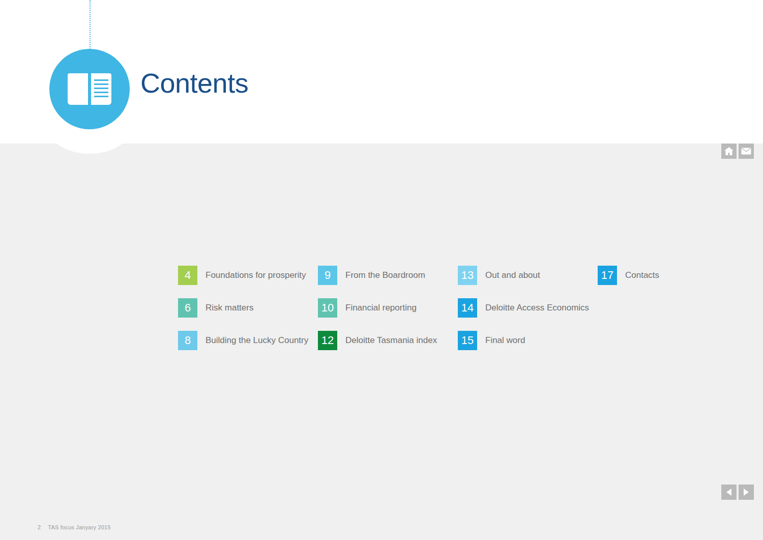Contents
4 Foundations for prosperity
9 From the Boardroom
13 Out and about
17 Contacts
6 Risk matters
10 Financial reporting
14 Deloitte Access Economics
8 Building the Lucky Country
12 Deloitte Tasmania index
15 Final word
2 TAS focus Janyary 2015